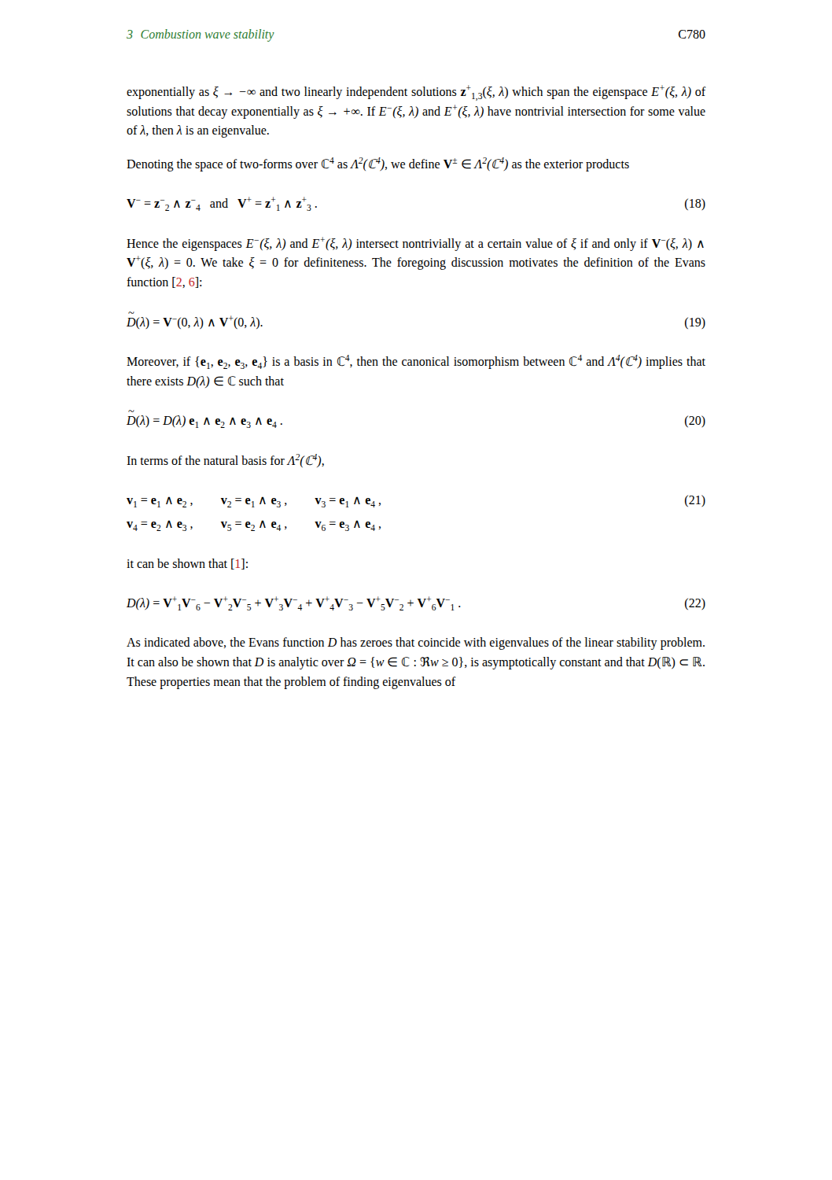3 Combustion wave stability
C780
exponentially as ξ → −∞ and two linearly independent solutions z+1,3(ξ, λ) which span the eigenspace E+(ξ, λ) of solutions that decay exponentially as ξ → +∞. If E−(ξ, λ) and E+(ξ, λ) have nontrivial intersection for some value of λ, then λ is an eigenvalue.
Denoting the space of two-forms over ℂ4 as Λ2(ℂ4), we define V± ∈ Λ2(ℂ4) as the exterior products
V− = z−2 ∧ z−4 and V+ = z+1 ∧ z+3 .
(18)
Hence the eigenspaces E−(ξ, λ) and E+(ξ, λ) intersect nontrivially at a certain value of ξ if and only if V−(ξ, λ) ∧ V+(ξ, λ) = 0. We take ξ = 0 for definiteness. The foregoing discussion motivates the definition of the Evans function [2, 6]:
~D(λ) = V−(0, λ) ∧ V+(0, λ).
(19)
Moreover, if {e1, e2, e3, e4} is a basis in ℂ4, then the canonical isomorphism between ℂ4 and Λ4(ℂ4) implies that there exists D(λ) ∈ ℂ such that
~D(λ) = D(λ) e1 ∧ e2 ∧ e3 ∧ e4 .
(20)
In terms of the natural basis for Λ2(ℂ4),
v1 = e1 ∧ e2 ,
v2 = e1 ∧ e3 ,
v3 = e1 ∧ e4 ,
v4 = e2 ∧ e3 ,
v5 = e2 ∧ e4 ,
v6 = e3 ∧ e4 ,
(21)
it can be shown that [1]:
D(λ) = V+1V−6 − V+2V−5 + V+3V−4 + V+4V−3 − V+5V−2 + V+6V−1 .
(22)
As indicated above, the Evans function D has zeroes that coincide with eigenvalues of the linear stability problem. It can also be shown that D is analytic over Ω = {w ∈ ℂ : ℜw ≥ 0}, is asymptotically constant and that D(ℝ) ⊂ ℝ. These properties mean that the problem of finding eigenvalues of